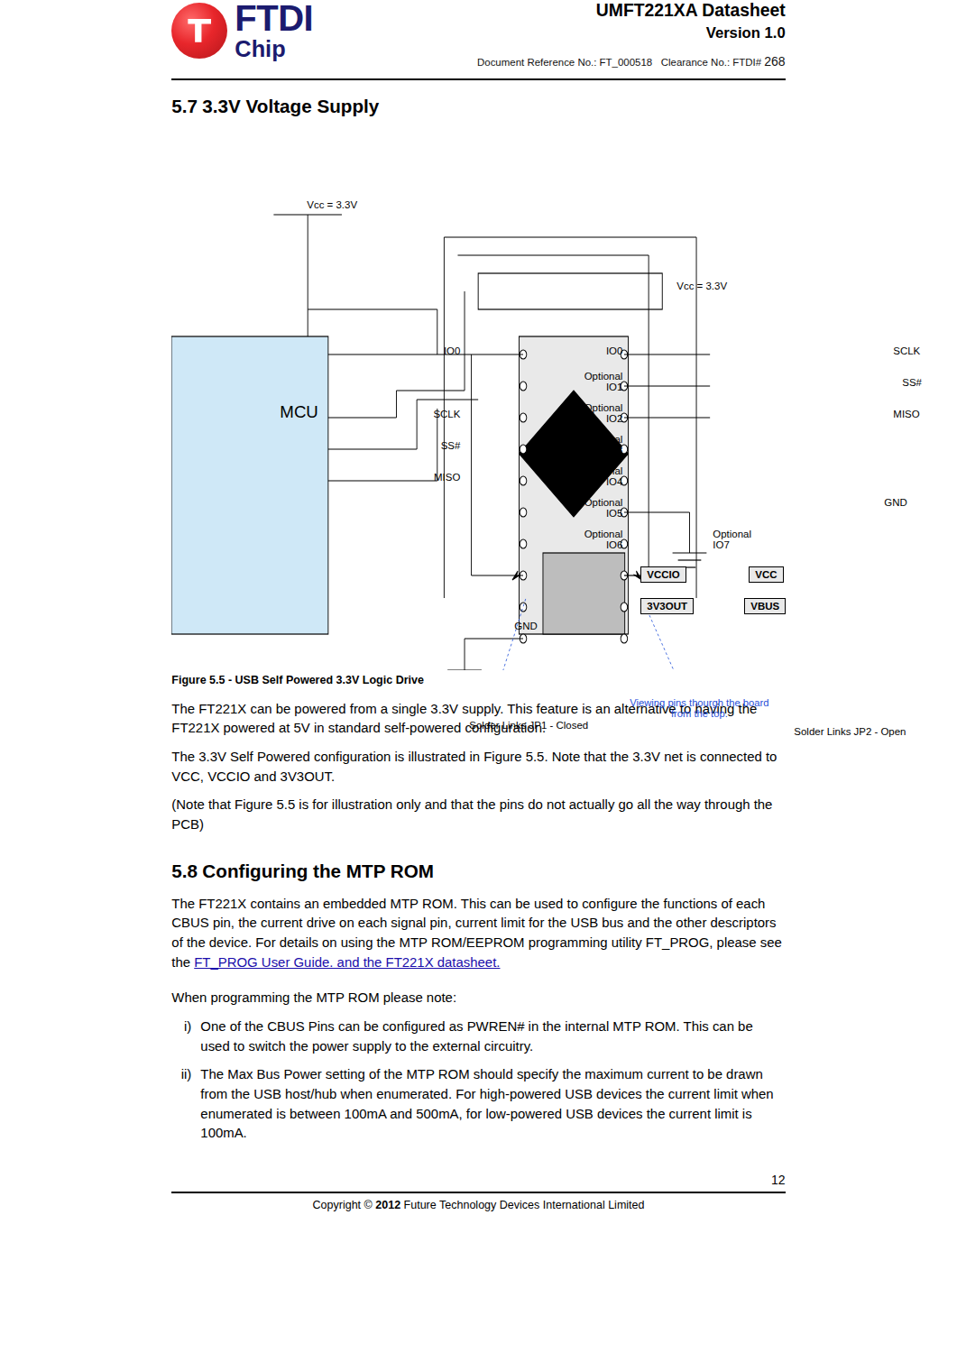FTDI
Chip
UMFT221XA Datasheet
Version 1.0
Document Reference No.: FT_000518 Clearance No.: FTDI# 268
5.73.3V Voltage Supply
Vcc = 3.3V
Vcc = 3.3V
MCU
IO0
SCLK
SS#
MISO
IO0
Optional
IO1
Optional
IO2
Optional
IO3
Optional
IO4
Optional
IO5
Optional
IO6
Optional
IO7
SCLK
SS#
MISO
GND
GND
VCCIO
3V3OUT
VCC
VBUS
Viewing pins thourgh the board
from the top.
Solder Links JP1 - Closed
Solder Links JP2 - Open
Figure 5.5 - USB Self Powered 3.3V Logic Drive
The FT221X can be powered from a single 3.3V supply. This feature is an alternative to having the FT221X powered at 5V in standard self-powered configuration.
The 3.3V Self Powered configuration is illustrated in Figure 5.5. Note that the 3.3V net is connected to VCC, VCCIO and 3V3OUT.
(Note that Figure 5.5 is for illustration only and that the pins do not actually go all the way through the PCB)
5.8 Configuring the MTP ROM
The FT221X contains an embedded MTP ROM. This can be used to configure the functions of each CBUS pin, the current drive on each signal pin, current limit for the USB bus and the other descriptors of the device. For details on using the MTP ROM/EEPROM programming utility FT_PROG, please see the FT_PROG User Guide. and the FT221X datasheet.
When programming the MTP ROM please note:
i) One of the CBUS Pins can be configured as PWREN# in the internal MTP ROM. This can be used to switch the power supply to the external circuitry.
ii) The Max Bus Power setting of the MTP ROM should specify the maximum current to be drawn from the USB host/hub when enumerated. For high-powered USB devices the current limit when enumerated is between 100mA and 500mA, for low-powered USB devices the current limit is 100mA.
12
Copyright © 2012 Future Technology Devices International Limited